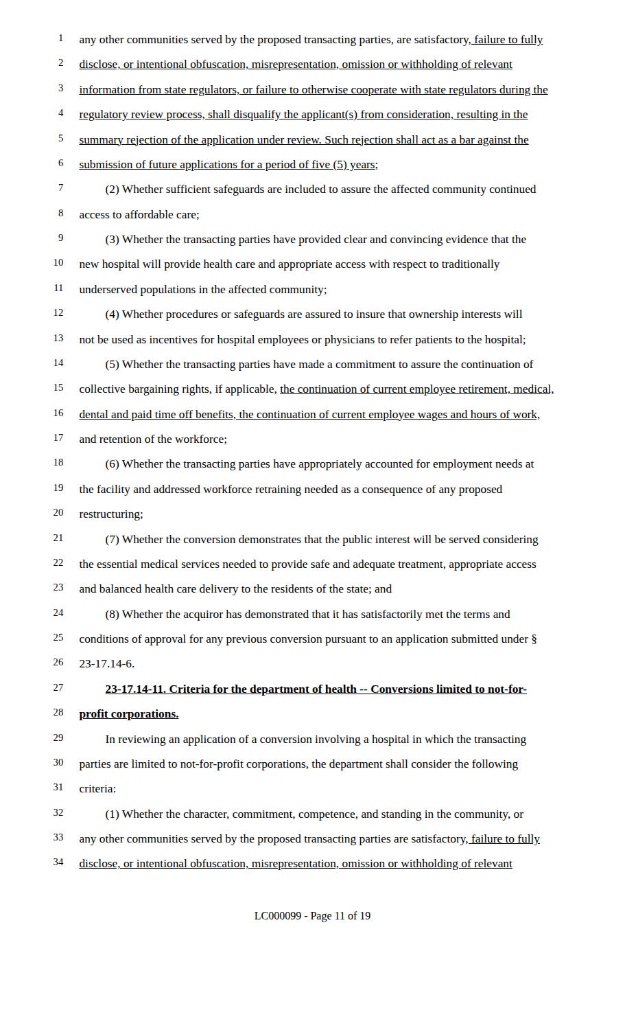any other communities served by the proposed transacting parties, are satisfactory, failure to fully
disclose, or intentional obfuscation, misrepresentation, omission or withholding of relevant
information from state regulators, or failure to otherwise cooperate with state regulators during the
regulatory review process, shall disqualify the applicant(s) from consideration, resulting in the
summary rejection of the application under review. Such rejection shall act as a bar against the
submission of future applications for a period of five (5) years;
(2) Whether sufficient safeguards are included to assure the affected community continued
access to affordable care;
(3) Whether the transacting parties have provided clear and convincing evidence that the
new hospital will provide health care and appropriate access with respect to traditionally
underserved populations in the affected community;
(4) Whether procedures or safeguards are assured to insure that ownership interests will
not be used as incentives for hospital employees or physicians to refer patients to the hospital;
(5) Whether the transacting parties have made a commitment to assure the continuation of
collective bargaining rights, if applicable, the continuation of current employee retirement, medical,
dental and paid time off benefits, the continuation of current employee wages and hours of work,
and retention of the workforce;
(6) Whether the transacting parties have appropriately accounted for employment needs at
the facility and addressed workforce retraining needed as a consequence of any proposed
restructuring;
(7) Whether the conversion demonstrates that the public interest will be served considering
the essential medical services needed to provide safe and adequate treatment, appropriate access
and balanced health care delivery to the residents of the state; and
(8) Whether the acquiror has demonstrated that it has satisfactorily met the terms and
conditions of approval for any previous conversion pursuant to an application submitted under §
23-17.14-6.
23-17.14-11. Criteria for the department of health -- Conversions limited to not-for-
profit corporations.
In reviewing an application of a conversion involving a hospital in which the transacting
parties are limited to not-for-profit corporations, the department shall consider the following
criteria:
(1) Whether the character, commitment, competence, and standing in the community, or
any other communities served by the proposed transacting parties are satisfactory, failure to fully
disclose, or intentional obfuscation, misrepresentation, omission or withholding of relevant
LC000099 - Page 11 of 19